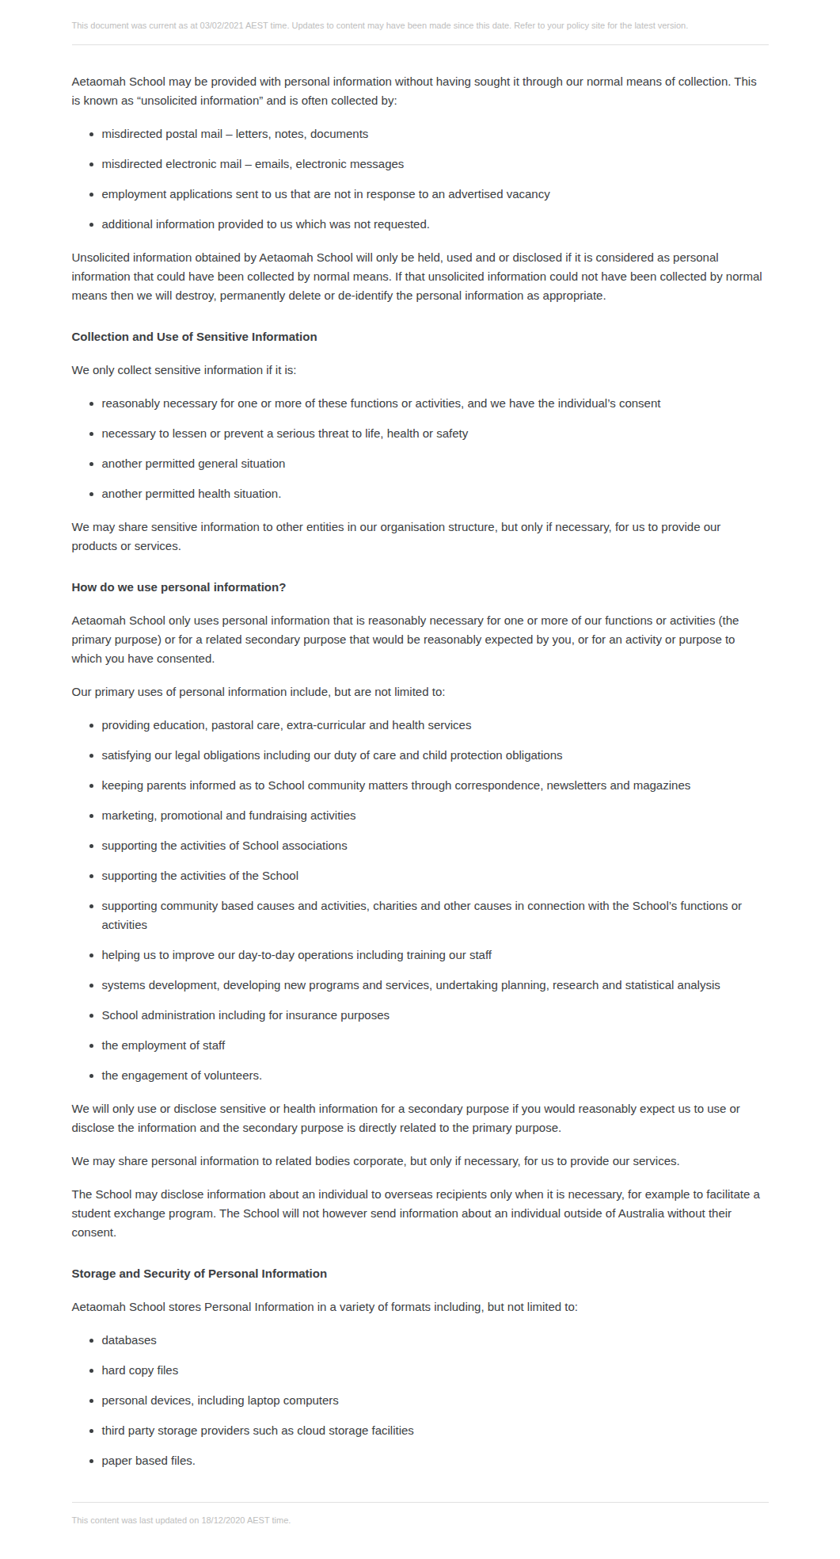This document was current as at 03/02/2021 AEST time. Updates to content may have been made since this date. Refer to your policy site for the latest version.
Aetaomah School may be provided with personal information without having sought it through our normal means of collection. This is known as “unsolicited information” and is often collected by:
misdirected postal mail – letters, notes, documents
misdirected electronic mail – emails, electronic messages
employment applications sent to us that are not in response to an advertised vacancy
additional information provided to us which was not requested.
Unsolicited information obtained by Aetaomah School will only be held, used and or disclosed if it is considered as personal information that could have been collected by normal means. If that unsolicited information could not have been collected by normal means then we will destroy, permanently delete or de-identify the personal information as appropriate.
Collection and Use of Sensitive Information
We only collect sensitive information if it is:
reasonably necessary for one or more of these functions or activities, and we have the individual’s consent
necessary to lessen or prevent a serious threat to life, health or safety
another permitted general situation
another permitted health situation.
We may share sensitive information to other entities in our organisation structure, but only if necessary, for us to provide our products or services.
How do we use personal information?
Aetaomah School only uses personal information that is reasonably necessary for one or more of our functions or activities (the primary purpose) or for a related secondary purpose that would be reasonably expected by you, or for an activity or purpose to which you have consented.
Our primary uses of personal information include, but are not limited to:
providing education, pastoral care, extra-curricular and health services
satisfying our legal obligations including our duty of care and child protection obligations
keeping parents informed as to School community matters through correspondence, newsletters and magazines
marketing, promotional and fundraising activities
supporting the activities of School associations
supporting the activities of the School
supporting community based causes and activities, charities and other causes in connection with the School’s functions or activities
helping us to improve our day-to-day operations including training our staff
systems development, developing new programs and services, undertaking planning, research and statistical analysis
School administration including for insurance purposes
the employment of staff
the engagement of volunteers.
We will only use or disclose sensitive or health information for a secondary purpose if you would reasonably expect us to use or disclose the information and the secondary purpose is directly related to the primary purpose.
We may share personal information to related bodies corporate, but only if necessary, for us to provide our services.
The School may disclose information about an individual to overseas recipients only when it is necessary, for example to facilitate a student exchange program. The School will not however send information about an individual outside of Australia without their consent.
Storage and Security of Personal Information
Aetaomah School stores Personal Information in a variety of formats including, but not limited to:
databases
hard copy files
personal devices, including laptop computers
third party storage providers such as cloud storage facilities
paper based files.
This content was last updated on 18/12/2020 AEST time.